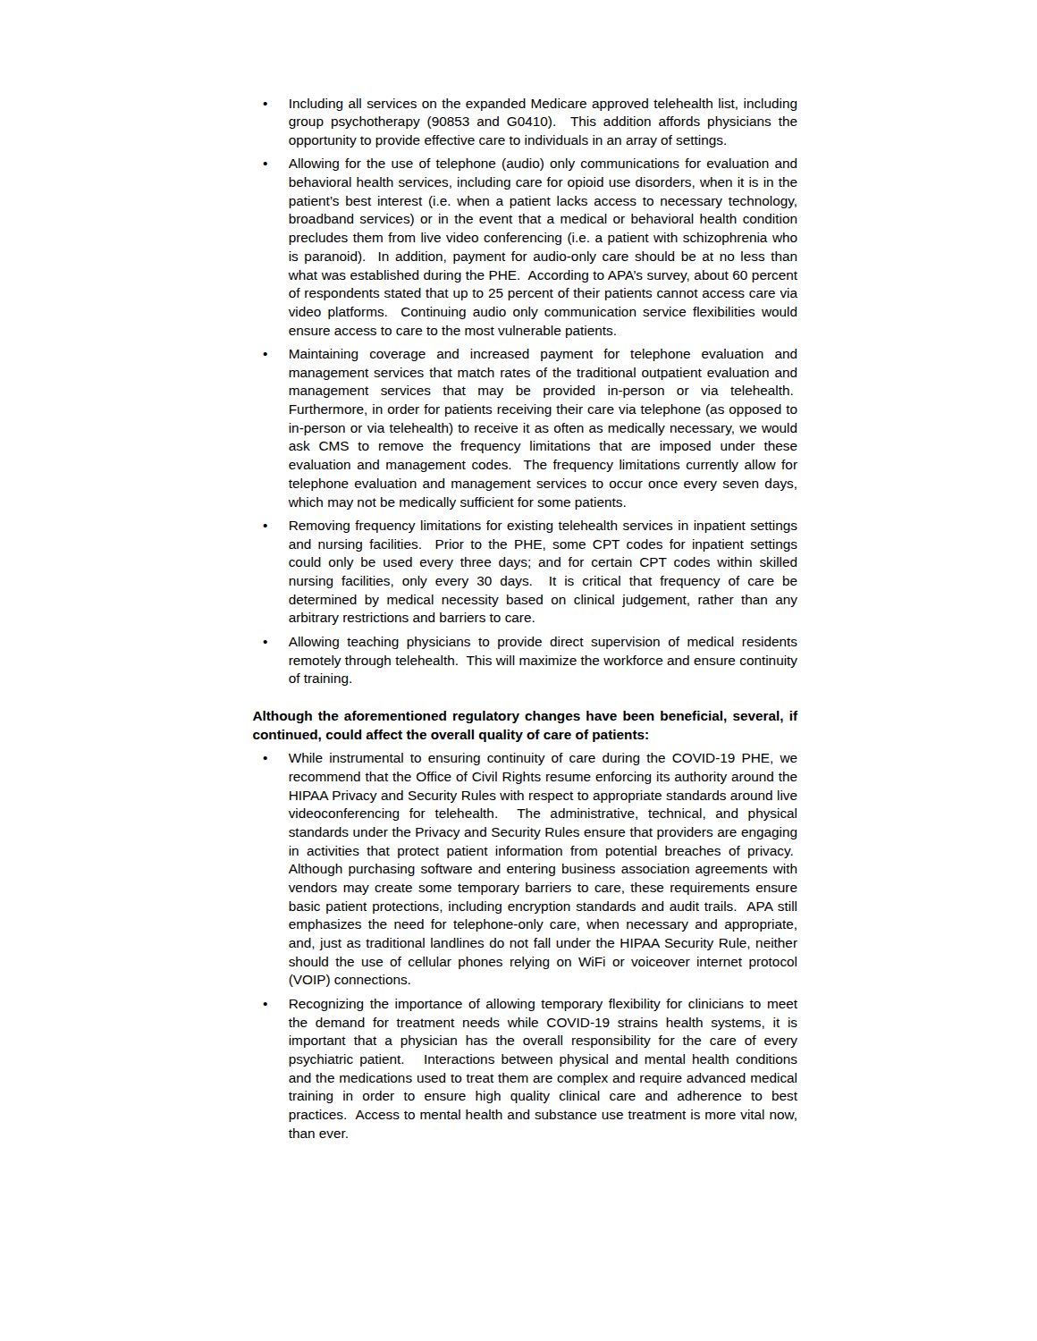Including all services on the expanded Medicare approved telehealth list, including group psychotherapy (90853 and G0410). This addition affords physicians the opportunity to provide effective care to individuals in an array of settings.
Allowing for the use of telephone (audio) only communications for evaluation and behavioral health services, including care for opioid use disorders, when it is in the patient’s best interest (i.e. when a patient lacks access to necessary technology, broadband services) or in the event that a medical or behavioral health condition precludes them from live video conferencing (i.e. a patient with schizophrenia who is paranoid). In addition, payment for audio-only care should be at no less than what was established during the PHE. According to APA’s survey, about 60 percent of respondents stated that up to 25 percent of their patients cannot access care via video platforms. Continuing audio only communication service flexibilities would ensure access to care to the most vulnerable patients.
Maintaining coverage and increased payment for telephone evaluation and management services that match rates of the traditional outpatient evaluation and management services that may be provided in-person or via telehealth. Furthermore, in order for patients receiving their care via telephone (as opposed to in-person or via telehealth) to receive it as often as medically necessary, we would ask CMS to remove the frequency limitations that are imposed under these evaluation and management codes. The frequency limitations currently allow for telephone evaluation and management services to occur once every seven days, which may not be medically sufficient for some patients.
Removing frequency limitations for existing telehealth services in inpatient settings and nursing facilities. Prior to the PHE, some CPT codes for inpatient settings could only be used every three days; and for certain CPT codes within skilled nursing facilities, only every 30 days. It is critical that frequency of care be determined by medical necessity based on clinical judgement, rather than any arbitrary restrictions and barriers to care.
Allowing teaching physicians to provide direct supervision of medical residents remotely through telehealth. This will maximize the workforce and ensure continuity of training.
Although the aforementioned regulatory changes have been beneficial, several, if continued, could affect the overall quality of care of patients:
While instrumental to ensuring continuity of care during the COVID-19 PHE, we recommend that the Office of Civil Rights resume enforcing its authority around the HIPAA Privacy and Security Rules with respect to appropriate standards around live videoconferencing for telehealth. The administrative, technical, and physical standards under the Privacy and Security Rules ensure that providers are engaging in activities that protect patient information from potential breaches of privacy. Although purchasing software and entering business association agreements with vendors may create some temporary barriers to care, these requirements ensure basic patient protections, including encryption standards and audit trails. APA still emphasizes the need for telephone-only care, when necessary and appropriate, and, just as traditional landlines do not fall under the HIPAA Security Rule, neither should the use of cellular phones relying on WiFi or voiceover internet protocol (VOIP) connections.
Recognizing the importance of allowing temporary flexibility for clinicians to meet the demand for treatment needs while COVID-19 strains health systems, it is important that a physician has the overall responsibility for the care of every psychiatric patient. Interactions between physical and mental health conditions and the medications used to treat them are complex and require advanced medical training in order to ensure high quality clinical care and adherence to best practices. Access to mental health and substance use treatment is more vital now, than ever.